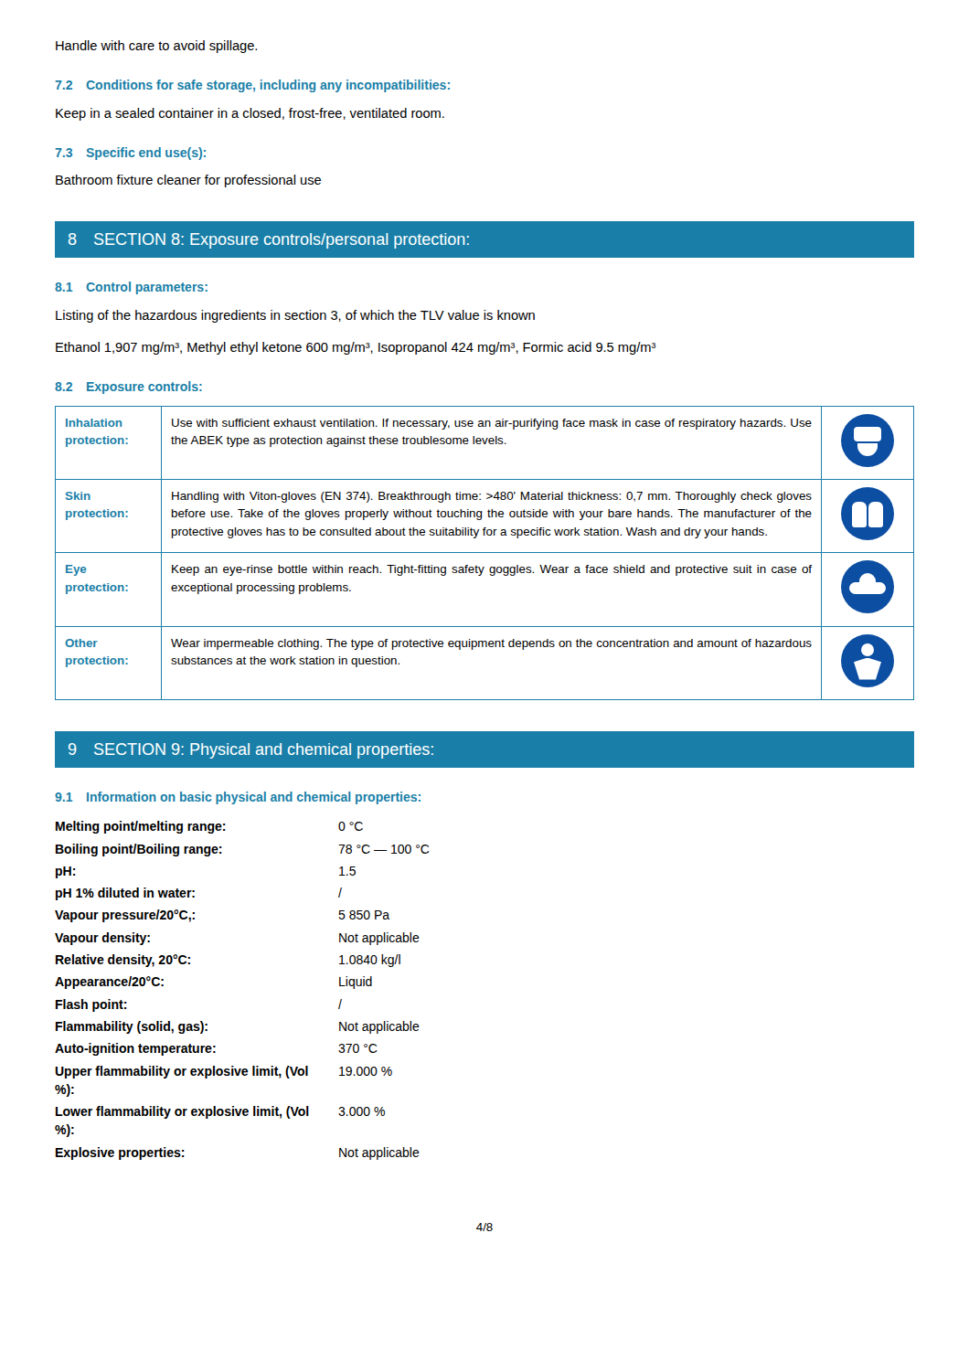Handle with care to avoid spillage.
7.2 Conditions for safe storage, including any incompatibilities:
Keep in a sealed container in a closed, frost-free, ventilated room.
7.3 Specific end use(s):
Bathroom fixture cleaner for professional use
8 SECTION 8: Exposure controls/personal protection:
8.1 Control parameters:
Listing of the hazardous ingredients in section 3, of which the TLV value is known
Ethanol 1,907 mg/m³, Methyl ethyl ketone 600 mg/m³, Isopropanol 424 mg/m³, Formic acid 9.5 mg/m³
8.2 Exposure controls:
| Inhalation protection: | Use with sufficient exhaust ventilation. If necessary, use an air-purifying face mask in case of respiratory hazards. Use the ABEK type as protection against these troublesome levels. | |
| Skin protection: | Handling with Viton-gloves (EN 374). Breakthrough time: >480' Material thickness: 0,7 mm. Thoroughly check gloves before use. Take of the gloves properly without touching the outside with your bare hands. The manufacturer of the protective gloves has to be consulted about the suitability for a specific work station. Wash and dry your hands. | |
| Eye protection: | Keep an eye-rinse bottle within reach. Tight-fitting safety goggles. Wear a face shield and protective suit in case of exceptional processing problems. | |
| Other protection: | Wear impermeable clothing. The type of protective equipment depends on the concentration and amount of hazardous substances at the work station in question. | |
9 SECTION 9: Physical and chemical properties:
9.1 Information on basic physical and chemical properties:
| Melting point/melting range: | 0 °C |
| Boiling point/Boiling range: | 78 °C — 100 °C |
| pH: | 1.5 |
| pH 1% diluted in water: | / |
| Vapour pressure/20°C,: | 5 850 Pa |
| Vapour density: | Not applicable |
| Relative density, 20°C: | 1.0840 kg/l |
| Appearance/20°C: | Liquid |
| Flash point: | / |
| Flammability (solid, gas): | Not applicable |
| Auto-ignition temperature: | 370 °C |
| Upper flammability or explosive limit, (Vol %): | 19.000 % |
| Lower flammability or explosive limit, (Vol %): | 3.000 % |
| Explosive properties: | Not applicable |
4/8